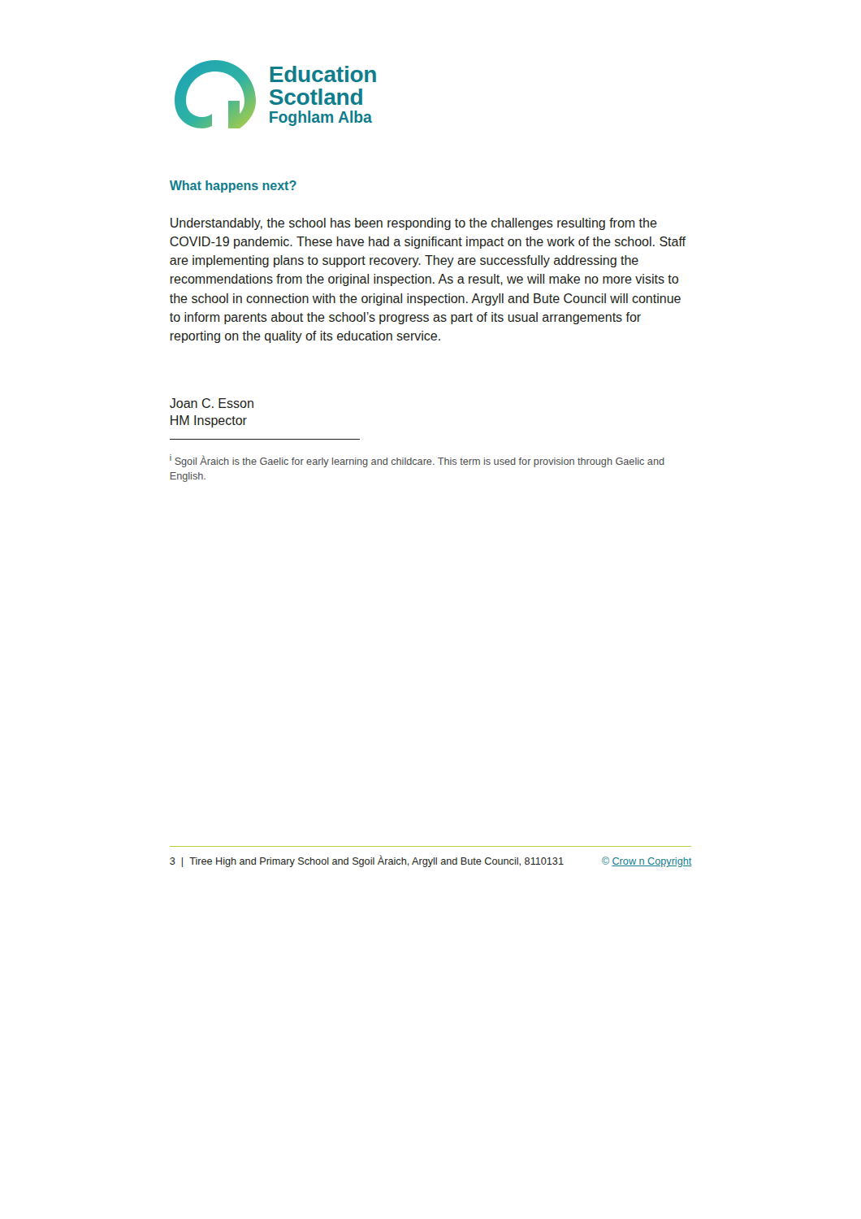Education
Scotland
Foghlam Alba
What happens next?
Understandably, the school has been responding to the challenges resulting from the COVID-19 pandemic. These have had a significant impact on the work of the school. Staff are implementing plans to support recovery. They are successfully addressing the recommendations from the original inspection. As a result, we will make no more visits to the school in connection with the original inspection. Argyll and Bute Council will continue to inform parents about the school’s progress as part of its usual arrangements for reporting on the quality of its education service.
Joan C. Esson
HM Inspector
i Sgoil Àraich is the Gaelic for early learning and childcare. This term is used for provision through Gaelic and English.
3 | Tiree High and Primary School and Sgoil Àraich, Argyll and Bute Council, 8110131
© Crow n Copyright